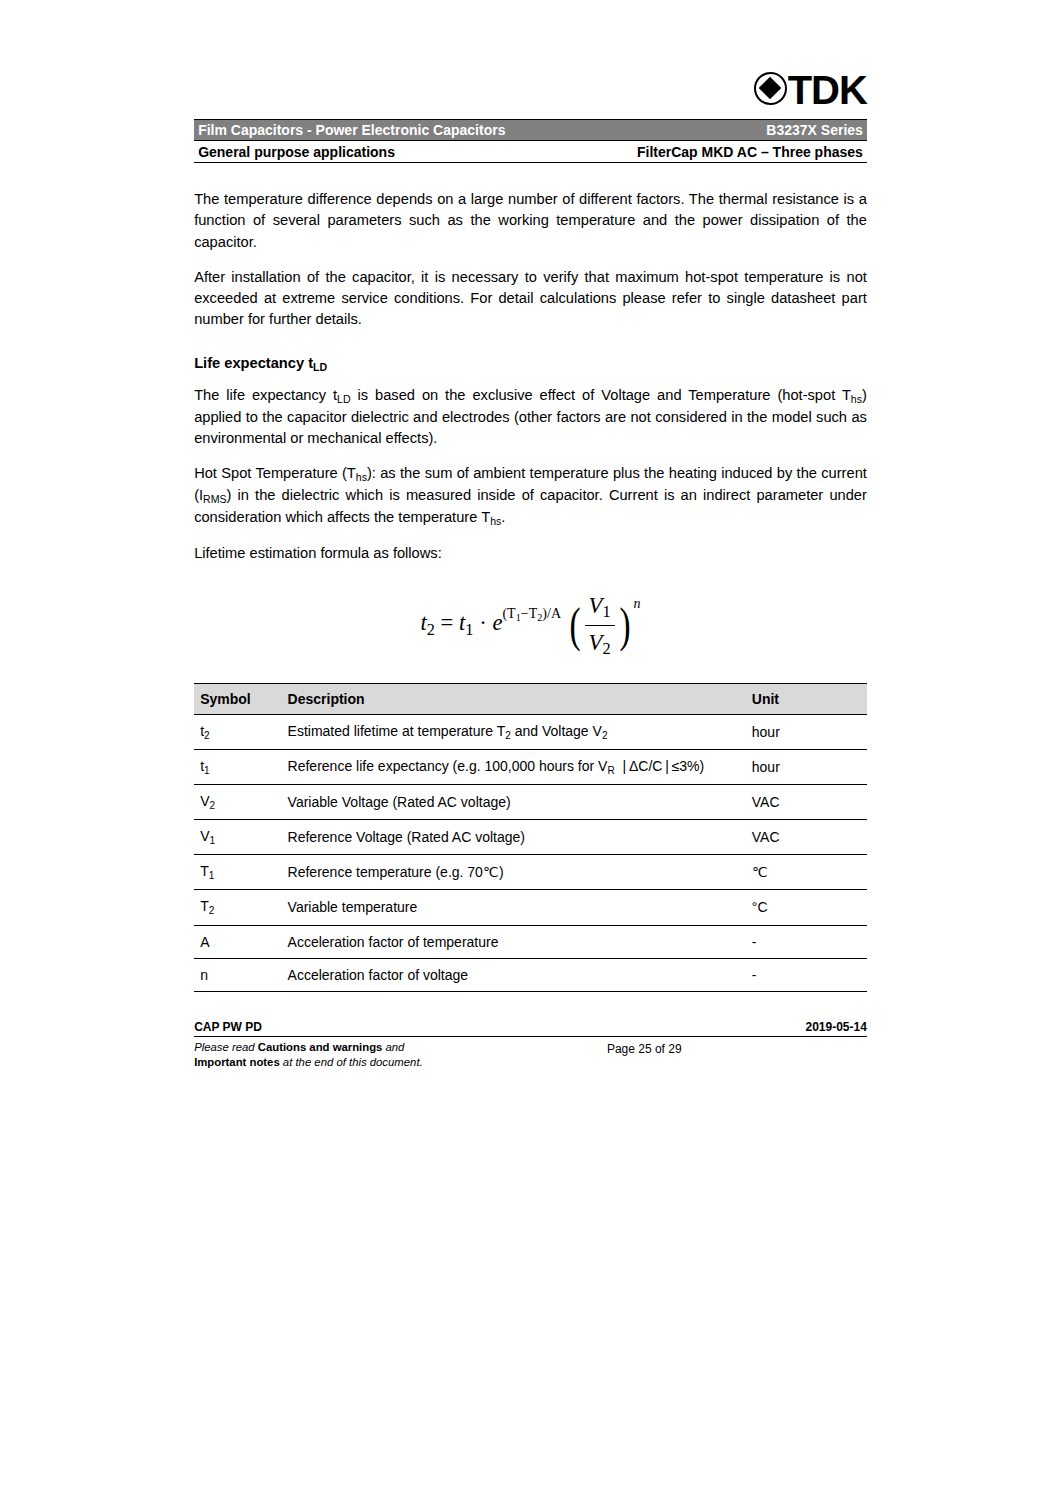TDK
Film Capacitors - Power Electronic Capacitors B3237X Series
General purpose applications FilterCap MKD AC – Three phases
The temperature difference depends on a large number of different factors. The thermal resistance is a function of several parameters such as the working temperature and the power dissipation of the capacitor.
After installation of the capacitor, it is necessary to verify that maximum hot-spot temperature is not exceeded at extreme service conditions. For detail calculations please refer to single datasheet part number for further details.
Life expectancy tLD
The life expectancy tLD is based on the exclusive effect of Voltage and Temperature (hot-spot Ths) applied to the capacitor dielectric and electrodes (other factors are not considered in the model such as environmental or mechanical effects).
Hot Spot Temperature (Ths): as the sum of ambient temperature plus the heating induced by the current (IRMS) in the dielectric which is measured inside of capacitor. Current is an indirect parameter under consideration which affects the temperature Ths.
Lifetime estimation formula as follows:
t2 = t1 · e(T1−T2)/A (V1 V2) n
| Symbol | Description | Unit |
| --- | --- | --- |
| t 2 | Estimated lifetime at temperature T 2 and Voltage V 2 | hour |
| t 1 | Reference life expectancy (e.g. 100,000 hours for V R / ΔC/C / ≤3%) | hour |
| V 2 | Variable Voltage (Rated AC voltage) | VAC |
| V 1 | Reference Voltage (Rated AC voltage) | VAC |
| T 1 | Reference temperature (e.g. 70℃) | ℃ |
| T 2 | Variable temperature | °C |
| A | Acceleration factor of temperature | - |
| n | Acceleration factor of voltage | - |
CAP PW PD 2019-05-14
Please read Cautions and warnings and
Important notes at the end of this document. Page 25 of 29